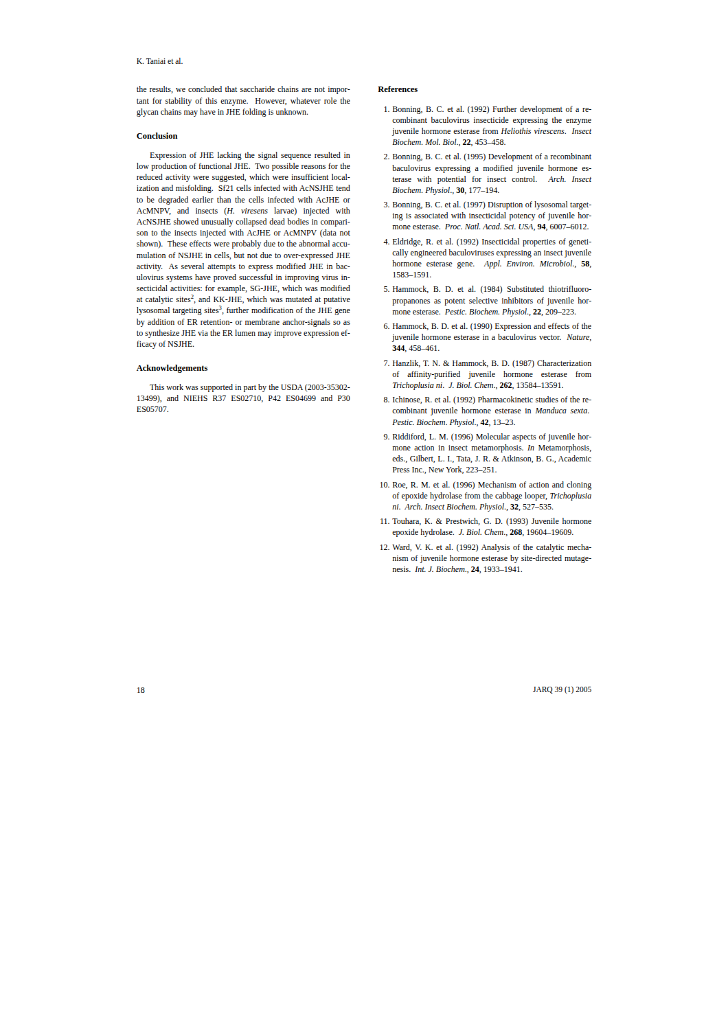K. Taniai et al.
the results, we concluded that saccharide chains are not important for stability of this enzyme. However, whatever role the glycan chains may have in JHE folding is unknown.
Conclusion
Expression of JHE lacking the signal sequence resulted in low production of functional JHE. Two possible reasons for the reduced activity were suggested, which were insufficient localization and misfolding. Sf21 cells infected with AcNSJHE tend to be degraded earlier than the cells infected with AcJHE or AcMNPV, and insects (H. viresens larvae) injected with AcNSJHE showed unusually collapsed dead bodies in comparison to the insects injected with AcJHE or AcMNPV (data not shown). These effects were probably due to the abnormal accumulation of NSJHE in cells, but not due to over-expressed JHE activity. As several attempts to express modified JHE in baculovirus systems have proved successful in improving virus insecticidal activities: for example, SG-JHE, which was modified at catalytic sites2, and KK-JHE, which was mutated at putative lysosomal targeting sites3, further modification of the JHE gene by addition of ER retention- or membrane anchor-signals so as to synthesize JHE via the ER lumen may improve expression efficacy of NSJHE.
Acknowledgements
This work was supported in part by the USDA (2003-35302-13499), and NIEHS R37 ES02710, P42 ES04699 and P30 ES05707.
References
Bonning, B. C. et al. (1992) Further development of a recombinant baculovirus insecticide expressing the enzyme juvenile hormone esterase from Heliothis virescens. Insect Biochem. Mol. Biol., 22, 453–458.
Bonning, B. C. et al. (1995) Development of a recombinant baculovirus expressing a modified juvenile hormone esterase with potential for insect control. Arch. Insect Biochem. Physiol., 30, 177–194.
Bonning, B. C. et al. (1997) Disruption of lysosomal targeting is associated with insecticidal potency of juvenile hormone esterase. Proc. Natl. Acad. Sci. USA, 94, 6007–6012.
Eldridge, R. et al. (1992) Insecticidal properties of genetically engineered baculoviruses expressing an insect juvenile hormone esterase gene. Appl. Environ. Microbiol., 58, 1583–1591.
Hammock, B. D. et al. (1984) Substituted thiotrifluoropropanones as potent selective inhibitors of juvenile hormone esterase. Pestic. Biochem. Physiol., 22, 209–223.
Hammock, B. D. et al. (1990) Expression and effects of the juvenile hormone esterase in a baculovirus vector. Nature, 344, 458–461.
Hanzlik, T. N. & Hammock, B. D. (1987) Characterization of affinity-purified juvenile hormone esterase from Trichoplusia ni. J. Biol. Chem., 262, 13584–13591.
Ichinose, R. et al. (1992) Pharmacokinetic studies of the recombinant juvenile hormone esterase in Manduca sexta. Pestic. Biochem. Physiol., 42, 13–23.
Riddiford, L. M. (1996) Molecular aspects of juvenile hormone action in insect metamorphosis. In Metamorphosis, eds., Gilbert, L. I., Tata, J. R. & Atkinson, B. G., Academic Press Inc., New York, 223–251.
Roe, R. M. et al. (1996) Mechanism of action and cloning of epoxide hydrolase from the cabbage looper, Trichoplusia ni. Arch. Insect Biochem. Physiol., 32, 527–535.
Touhara, K. & Prestwich, G. D. (1993) Juvenile hormone epoxide hydrolase. J. Biol. Chem., 268, 19604–19609.
Ward, V. K. et al. (1992) Analysis of the catalytic mechanism of juvenile hormone esterase by site-directed mutagenesis. Int. J. Biochem., 24, 1933–1941.
18 JARQ 39 (1) 2005